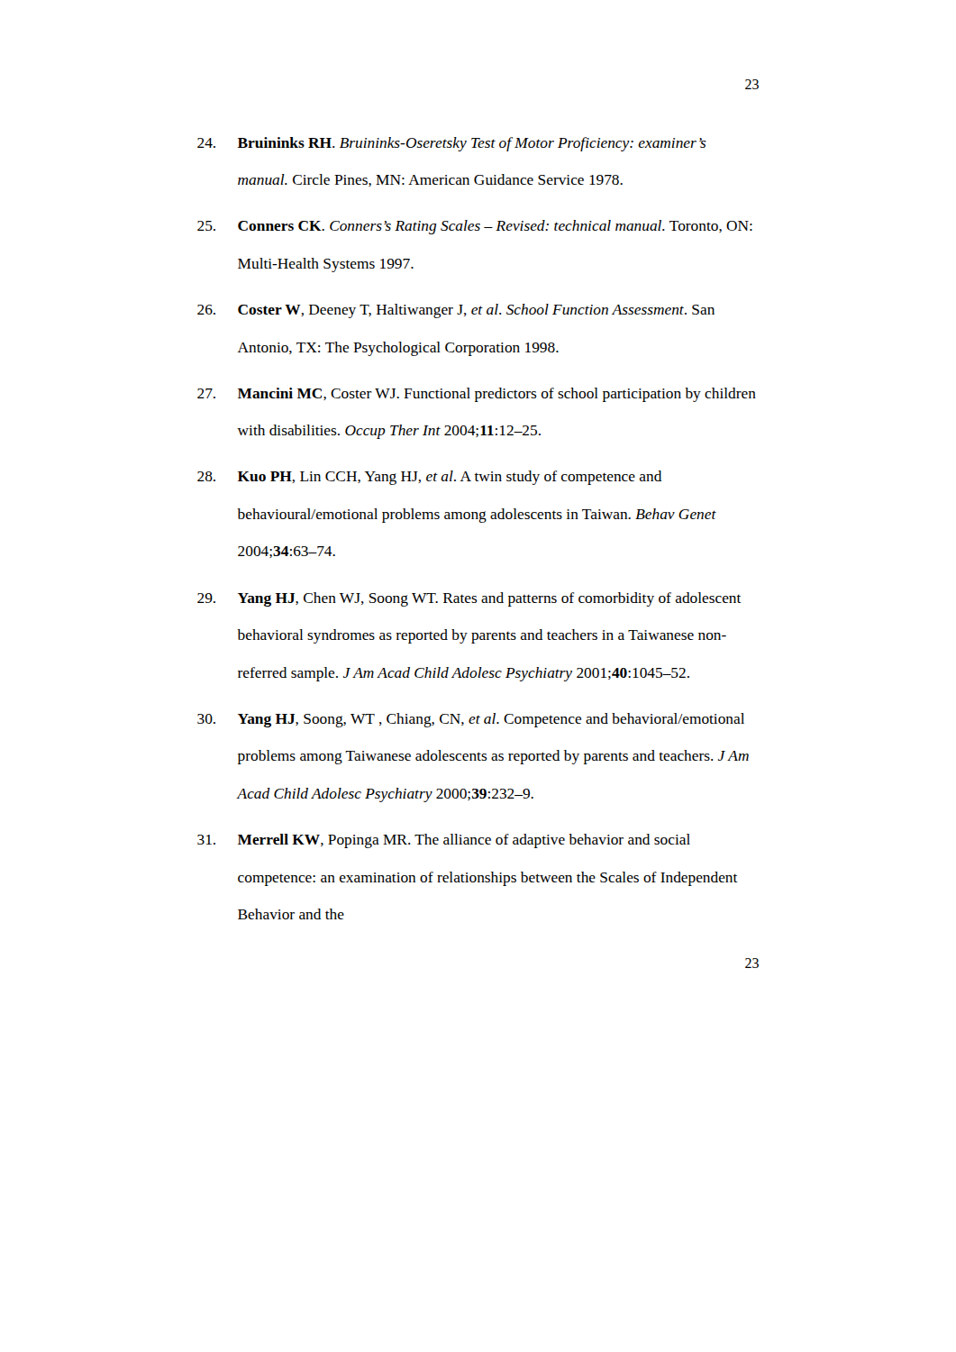23
24. Bruininks RH. Bruininks-Oseretsky Test of Motor Proficiency: examiner’s manual. Circle Pines, MN: American Guidance Service 1978.
25. Conners CK. Conners’s Rating Scales – Revised: technical manual. Toronto, ON: Multi-Health Systems 1997.
26. Coster W, Deeney T, Haltiwanger J, et al. School Function Assessment. San Antonio, TX: The Psychological Corporation 1998.
27. Mancini MC, Coster WJ. Functional predictors of school participation by children with disabilities. Occup Ther Int 2004;11:12–25.
28. Kuo PH, Lin CCH, Yang HJ, et al. A twin study of competence and behavioural/emotional problems among adolescents in Taiwan. Behav Genet 2004;34:63–74.
29. Yang HJ, Chen WJ, Soong WT. Rates and patterns of comorbidity of adolescent behavioral syndromes as reported by parents and teachers in a Taiwanese non-referred sample. J Am Acad Child Adolesc Psychiatry 2001;40:1045–52.
30. Yang HJ, Soong, WT , Chiang, CN, et al. Competence and behavioral/emotional problems among Taiwanese adolescents as reported by parents and teachers. J Am Acad Child Adolesc Psychiatry 2000;39:232–9.
31. Merrell KW, Popinga MR. The alliance of adaptive behavior and social competence: an examination of relationships between the Scales of Independent Behavior and the
23